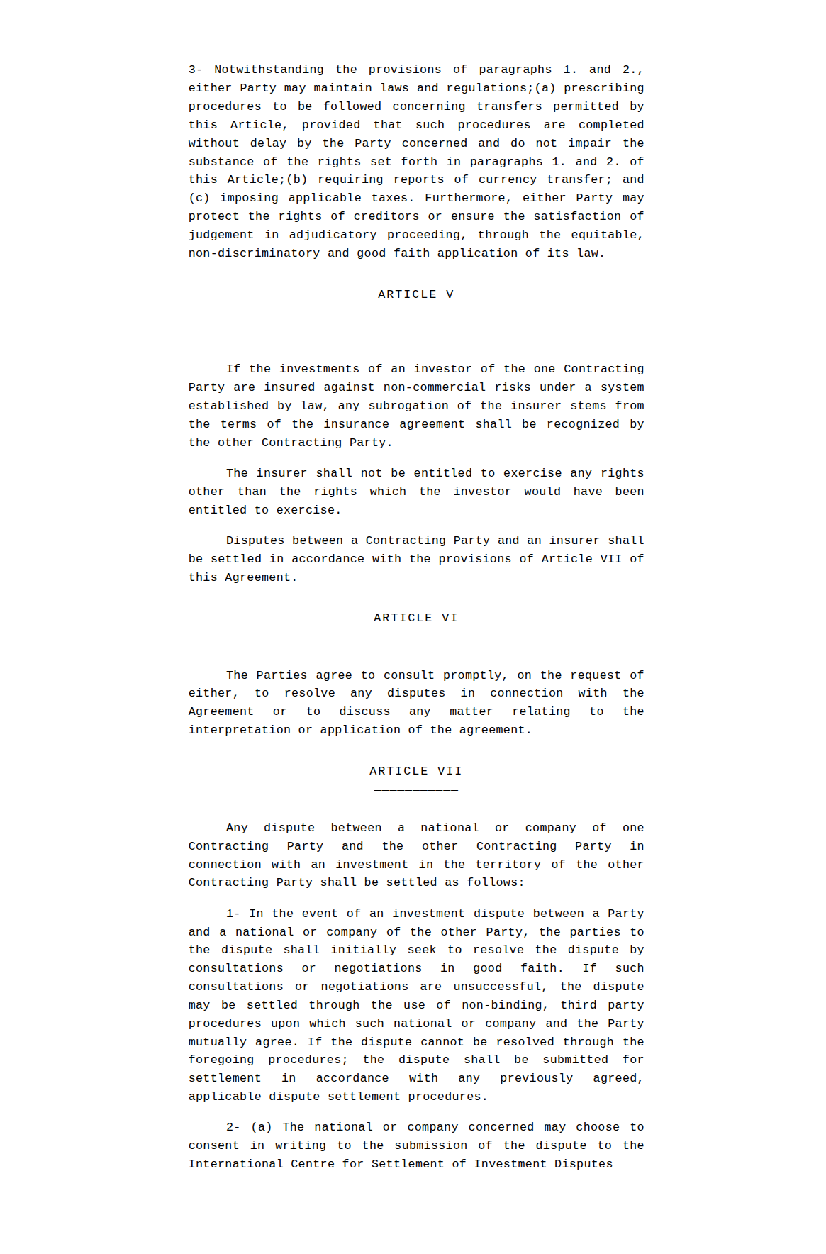3- Notwithstanding the provisions of paragraphs 1. and 2., either Party may maintain laws and regulations;(a) prescribing procedures to be followed concerning transfers permitted by this Article, provided that such procedures are completed without delay by the Party concerned and do not impair the substance of the rights set forth in paragraphs 1. and 2. of this Article;(b) requiring reports of currency transfer; and (c) imposing applicable taxes. Furthermore, either Party may protect the rights of creditors or ensure the satisfaction of judgement in adjudicatory proceeding, through the equitable, non-discriminatory and good faith application of its law.
ARTICLE V
_________
If the investments of an investor of the one Contracting Party are insured against non-commercial risks under a system established by law, any subrogation of the insurer stems from the terms of the insurance agreement shall be recognized by the other Contracting Party.
The insurer shall not be entitled to exercise any rights other than the rights which the investor would have been entitled to exercise.
Disputes between a Contracting Party and an insurer shall be settled in accordance with the provisions of Article VII of this Agreement.
ARTICLE VI
__________
The Parties agree to consult promptly, on the request of either, to resolve any disputes in connection with the Agreement or to discuss any matter relating to the interpretation or application of the agreement.
ARTICLE VII
___________
Any dispute between a national or company of one Contracting Party and the other Contracting Party in connection with an investment in the territory of the other Contracting Party shall be settled as follows:
1- In the event of an investment dispute between a Party and a national or company of the other Party, the parties to the dispute shall initially seek to resolve the dispute by consultations or negotiations in good faith. If such consultations or negotiations are unsuccessful, the dispute may be settled through the use of non-binding, third party procedures upon which such national or company and the Party mutually agree. If the dispute cannot be resolved through the foregoing procedures; the dispute shall be submitted for settlement in accordance with any previously agreed, applicable dispute settlement procedures.
2- (a) The national or company concerned may choose to consent in writing to the submission of the dispute to the International Centre for Settlement of Investment Disputes